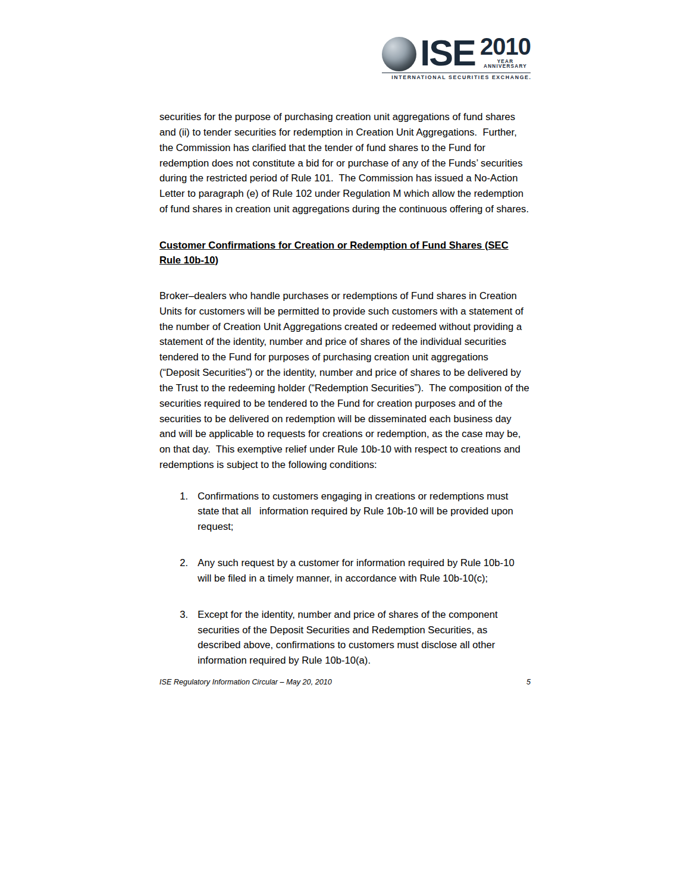ISE
2010
YEAR
ANNIVERSARY
International Securities Exchange.
securities for the purpose of purchasing creation unit aggregations of fund shares and (ii) to tender securities for redemption in Creation Unit Aggregations. Further, the Commission has clarified that the tender of fund shares to the Fund for redemption does not constitute a bid for or purchase of any of the Funds’ securities during the restricted period of Rule 101. The Commission has issued a No-Action Letter to paragraph (e) of Rule 102 under Regulation M which allow the redemption of fund shares in creation unit aggregations during the continuous offering of shares.
Customer Confirmations for Creation or Redemption of Fund Shares (SEC Rule 10b-10)
Broker–dealers who handle purchases or redemptions of Fund shares in Creation Units for customers will be permitted to provide such customers with a statement of the number of Creation Unit Aggregations created or redeemed without providing a statement of the identity, number and price of shares of the individual securities tendered to the Fund for purposes of purchasing creation unit aggregations (“Deposit Securities”) or the identity, number and price of shares to be delivered by the Trust to the redeeming holder (“Redemption Securities”). The composition of the securities required to be tendered to the Fund for creation purposes and of the securities to be delivered on redemption will be disseminated each business day and will be applicable to requests for creations or redemption, as the case may be, on that day. This exemptive relief under Rule 10b-10 with respect to creations and redemptions is subject to the following conditions:
Confirmations to customers engaging in creations or redemptions must state that all information required by Rule 10b-10 will be provided upon request;
Any such request by a customer for information required by Rule 10b-10 will be filed in a timely manner, in accordance with Rule 10b-10(c);
Except for the identity, number and price of shares of the component securities of the Deposit Securities and Redemption Securities, as described above, confirmations to customers must disclose all other information required by Rule 10b-10(a).
ISE Regulatory Information Circular – May 20, 2010 5